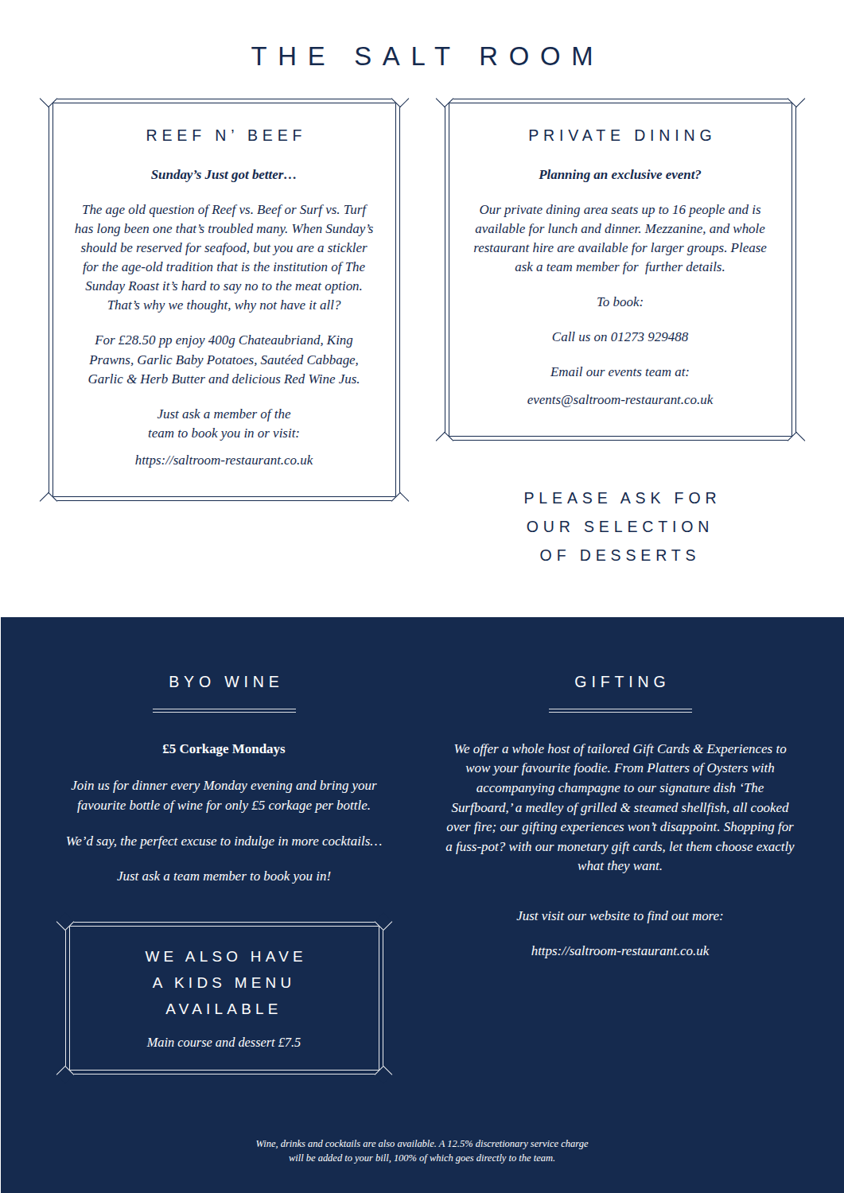THE SALT ROOM
REEF N’ BEEF
Sunday’s Just got better…
The age old question of Reef vs. Beef or Surf vs. Turf has long been one that’s troubled many. When Sunday’s should be reserved for seafood, but you are a stickler for the age-old tradition that is the institution of The Sunday Roast it’s hard to say no to the meat option. That’s why we thought, why not have it all?
For £28.50 pp enjoy 400g Chateaubriand, King Prawns, Garlic Baby Potatoes, Sautéed Cabbage, Garlic & Herb Butter and delicious Red Wine Jus.
Just ask a member of the
team to book you in or visit:
https://saltroom-restaurant.co.uk
PRIVATE DINING
Planning an exclusive event?
Our private dining area seats up to 16 people and is available for lunch and dinner. Mezzanine, and whole restaurant hire are available for larger groups. Please ask a team member for further details.
To book:
Call us on 01273 929488
Email our events team at:
events@saltroom-restaurant.co.uk
PLEASE ASK FOR
OUR SELECTION
OF DESSERTS
BYO WINE
£5 Corkage Mondays
Join us for dinner every Monday evening and bring your favourite bottle of wine for only £5 corkage per bottle.
We’d say, the perfect excuse to indulge in more cocktails…
Just ask a team member to book you in!
WE ALSO HAVE
A KIDS MENU
AVAILABLE
Main course and dessert £7.5
GIFTING
We offer a whole host of tailored Gift Cards & Experiences to wow your favourite foodie. From Platters of Oysters with accompanying champagne to our signature dish ‘The Surfboard,’ a medley of grilled & steamed shellfish, all cooked over fire; our gifting experiences won’t disappoint. Shopping for a fuss-pot? with our monetary gift cards, let them choose exactly what they want.
Just visit our website to find out more:
https://saltroom-restaurant.co.uk
Wine, drinks and cocktails are also available. A 12.5% discretionary service charge
will be added to your bill, 100% of which goes directly to the team.